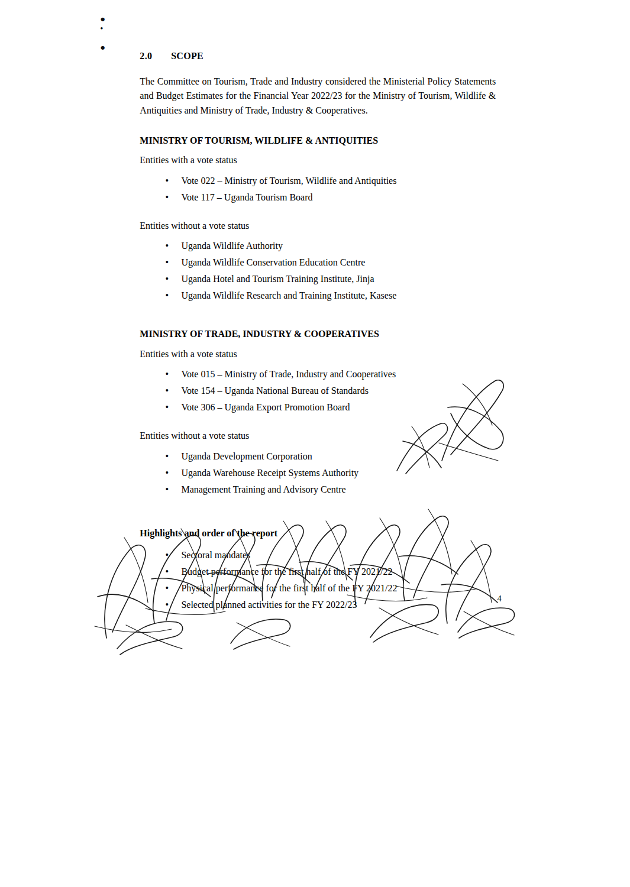● • ●
2.0 SCOPE
The Committee on Tourism, Trade and Industry considered the Ministerial Policy Statements and Budget Estimates for the Financial Year 2022/23 for the Ministry of Tourism, Wildlife & Antiquities and Ministry of Trade, Industry & Cooperatives.
MINISTRY OF TOURISM, WILDLIFE & ANTIQUITIES
Entities with a vote status
Vote 022 – Ministry of Tourism, Wildlife and Antiquities
Vote 117 – Uganda Tourism Board
Entities without a vote status
Uganda Wildlife Authority
Uganda Wildlife Conservation Education Centre
Uganda Hotel and Tourism Training Institute, Jinja
Uganda Wildlife Research and Training Institute, Kasese
MINISTRY OF TRADE, INDUSTRY & COOPERATIVES
Entities with a vote status
Vote 015 – Ministry of Trade, Industry and Cooperatives
Vote 154 – Uganda National Bureau of Standards
Vote 306 – Uganda Export Promotion Board
Entities without a vote status
Uganda Development Corporation
Uganda Warehouse Receipt Systems Authority
Management Training and Advisory Centre
Highlights and order of the report
Sectoral mandates
Budget performance for the first half of the FY 2021/22
Physical performance for the first half of the FY 2021/22
Selected planned activities for the FY 2022/23
4